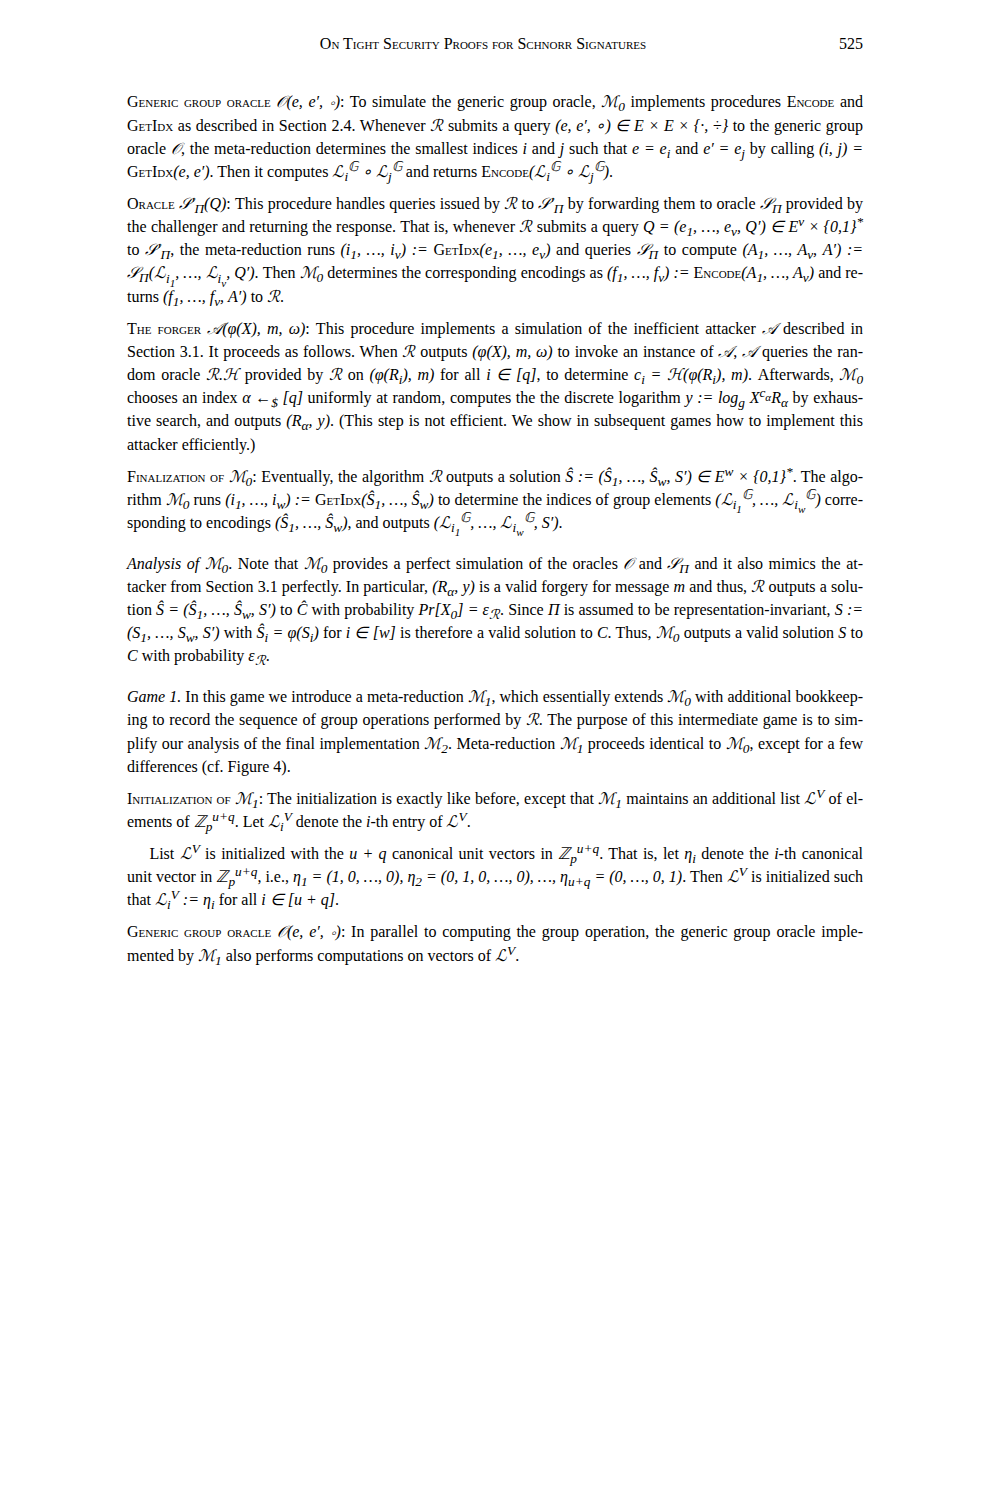On Tight Security Proofs for Schnorr Signatures 525
Generic group oracle 𝒪(e, e′, ∘): To simulate the generic group oracle, ℳ0 implements procedures Encode and GetIdx as described in Section 2.4. Whenever ℛ submits a query (e, e′, ∘) ∈ E × E × {·, ÷} to the generic group oracle 𝒪, the meta-reduction determines the smallest indices i and j such that e = ei and e′ = ej by calling (i, j) = GetIdx(e, e′). Then it computes ℒi𝔾 ∘ ℒj𝔾 and returns Encode(ℒi𝔾 ∘ ℒj𝔾).
Oracle 𝒮′Π(Q): This procedure handles queries issued by ℛ to 𝒮′Π by forwarding them to oracle 𝒮Π provided by the challenger and returning the response. That is, whenever ℛ submits a query Q = (e1, …, ev, Q′) ∈ Ev × {0,1}* to 𝒮′Π, the meta-reduction runs (i1, …, iv) := GetIdx(e1, …, ev) and queries 𝒮Π to compute (A1, …, Aν, A′) := 𝒮Π(ℒi1, …, ℒiν, Q′). Then ℳ0 determines the corresponding encodings as (f1, …, fν) := Encode(A1, …, Aν) and returns (f1, …, fν, A′) to ℛ.
The forger 𝒜(φ(X), m, ω): This procedure implements a simulation of the inefficient attacker 𝒜 described in Section 3.1. It proceeds as follows. When ℛ outputs (φ(X), m, ω) to invoke an instance of 𝒜, 𝒜 queries the random oracle ℛ.ℋ provided by ℛ on (φ(Ri), m) for all i ∈ [q], to determine ci = ℋ(φ(Ri), m). Afterwards, ℳ0 chooses an index α ←$ [q] uniformly at random, computes the the discrete logarithm y := logg XcαRα by exhaustive search, and outputs (Rα, y). (This step is not efficient. We show in subsequent games how to implement this attacker efficiently.)
Finalization of ℳ0: Eventually, the algorithm ℛ outputs a solution Ŝ := (Ŝ1, …, Ŝw, S′) ∈ Ew × {0,1}*. The algorithm ℳ0 runs (i1, …, iw) := GetIdx(Ŝ1, …, Ŝw) to determine the indices of group elements (ℒi1𝔾, …, ℒiw𝔾) corresponding to encodings (Ŝ1, …, Ŝw), and outputs (ℒi1𝔾, …, ℒiw𝔾, S′).
Analysis of ℳ0. Note that ℳ0 provides a perfect simulation of the oracles 𝒪 and 𝒮Π and it also mimics the attacker from Section 3.1 perfectly. In particular, (Rα, y) is a valid forgery for message m and thus, ℛ outputs a solution Ŝ = (Ŝ1, …, Ŝw, S′) to Ĉ with probability Pr[X0] = εℛ. Since Π is assumed to be representation-invariant, S := (S1, …, Sw, S′) with Ŝi = φ(Si) for i ∈ [w] is therefore a valid solution to C. Thus, ℳ0 outputs a valid solution S to C with probability εℛ.
Game 1. In this game we introduce a meta-reduction ℳ1, which essentially extends ℳ0 with additional bookkeeping to record the sequence of group operations performed by ℛ. The purpose of this intermediate game is to simplify our analysis of the final implementation ℳ2. Meta-reduction ℳ1 proceeds identical to ℳ0, except for a few differences (cf. Figure 4).
Initialization of ℳ1: The initialization is exactly like before, except that ℳ1 maintains an additional list ℒV of elements of ℤpu+q. Let ℒiV denote the i-th entry of ℒV.
List ℒV is initialized with the u + q canonical unit vectors in ℤpu+q. That is, let ηi denote the i-th canonical unit vector in ℤpu+q, i.e., η1 = (1, 0, …, 0), η2 = (0, 1, 0, …, 0), …, ηu+q = (0, …, 0, 1). Then ℒV is initialized such that ℒiV := ηi for all i ∈ [u + q].
Generic group oracle 𝒪(e, e′, ∘): In parallel to computing the group operation, the generic group oracle implemented by ℳ1 also performs computations on vectors of ℒV.